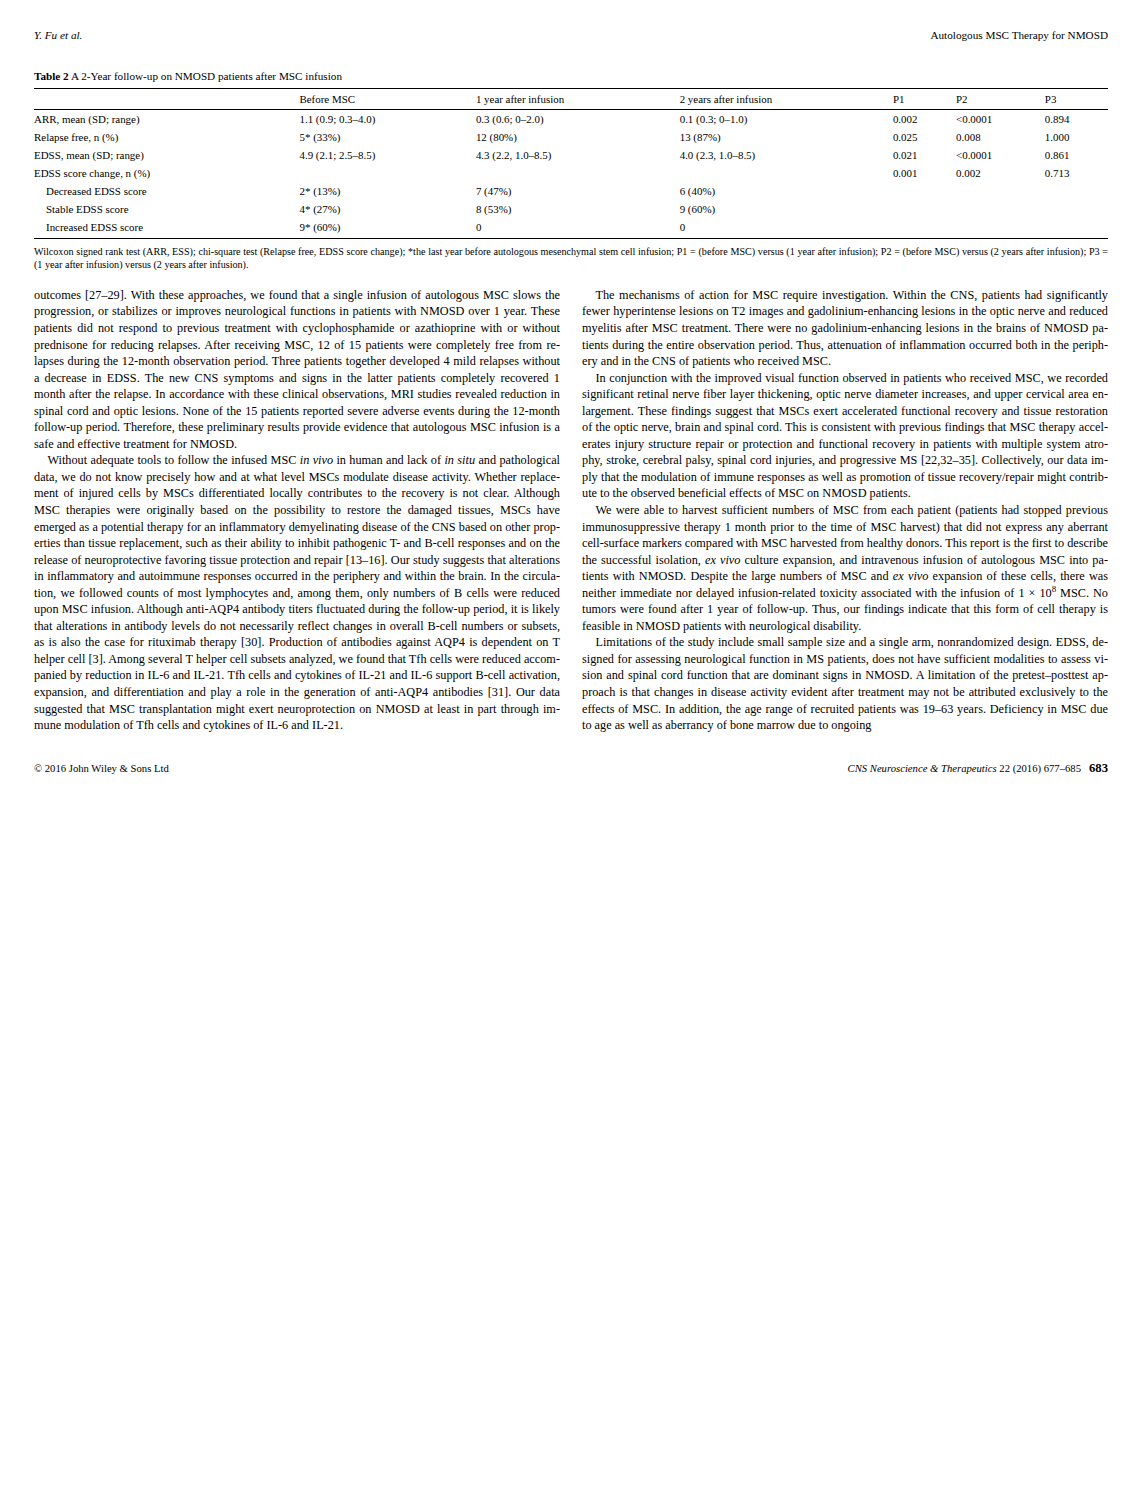Y. Fu et al.
Autologous MSC Therapy for NMOSD
Table 2 A 2-Year follow-up on NMOSD patients after MSC infusion
| | Before MSC | 1 year after infusion | 2 years after infusion | P1 | P2 | P3 |
| --- | --- | --- | --- | --- | --- | --- |
| ARR, mean (SD; range) | 1.1 (0.9; 0.3–4.0) | 0.3 (0.6; 0–2.0) | 0.1 (0.3; 0–1.0) | 0.002 | <0.0001 | 0.894 |
| Relapse free, n (%) | 5* (33%) | 12 (80%) | 13 (87%) | 0.025 | 0.008 | 1.000 |
| EDSS, mean (SD; range) | 4.9 (2.1; 2.5–8.5) | 4.3 (2.2, 1.0–8.5) | 4.0 (2.3, 1.0–8.5) | 0.021 | <0.0001 | 0.861 |
| EDSS score change, n (%) | | | | 0.001 | 0.002 | 0.713 |
| Decreased EDSS score | 2* (13%) | 7 (47%) | 6 (40%) | | | |
| Stable EDSS score | 4* (27%) | 8 (53%) | 9 (60%) | | | |
| Increased EDSS score | 9* (60%) | 0 | 0 | | | |
Wilcoxon signed rank test (ARR, ESS); chi-square test (Relapse free, EDSS score change); *the last year before autologous mesenchymal stem cell infusion; P1 = (before MSC) versus (1 year after infusion); P2 = (before MSC) versus (2 years after infusion); P3 = (1 year after infusion) versus (2 years after infusion).
outcomes [27–29]. With these approaches, we found that a single infusion of autologous MSC slows the progression, or stabilizes or improves neurological functions in patients with NMOSD over 1 year. These patients did not respond to previous treatment with cyclophosphamide or azathioprine with or without prednisone for reducing relapses. After receiving MSC, 12 of 15 patients were completely free from relapses during the 12-month observation period. Three patients together developed 4 mild relapses without a decrease in EDSS. The new CNS symptoms and signs in the latter patients completely recovered 1 month after the relapse. In accordance with these clinical observations, MRI studies revealed reduction in spinal cord and optic lesions. None of the 15 patients reported severe adverse events during the 12-month follow-up period. Therefore, these preliminary results provide evidence that autologous MSC infusion is a safe and effective treatment for NMOSD.
Without adequate tools to follow the infused MSC in vivo in human and lack of in situ and pathological data, we do not know precisely how and at what level MSCs modulate disease activity. Whether replacement of injured cells by MSCs differentiated locally contributes to the recovery is not clear. Although MSC therapies were originally based on the possibility to restore the damaged tissues, MSCs have emerged as a potential therapy for an inflammatory demyelinating disease of the CNS based on other properties than tissue replacement, such as their ability to inhibit pathogenic T- and B-cell responses and on the release of neuroprotective favoring tissue protection and repair [13–16]. Our study suggests that alterations in inflammatory and autoimmune responses occurred in the periphery and within the brain. In the circulation, we followed counts of most lymphocytes and, among them, only numbers of B cells were reduced upon MSC infusion. Although anti-AQP4 antibody titers fluctuated during the follow-up period, it is likely that alterations in antibody levels do not necessarily reflect changes in overall B-cell numbers or subsets, as is also the case for rituximab therapy [30]. Production of antibodies against AQP4 is dependent on T helper cell [3]. Among several T helper cell subsets analyzed, we found that Tfh cells were reduced accompanied by reduction in IL-6 and IL-21. Tfh cells and cytokines of IL-21 and IL-6 support B-cell activation, expansion, and differentiation and play a role in the generation of anti-AQP4 antibodies [31]. Our data suggested that MSC transplantation might exert neuroprotection on NMOSD at least in part through immune modulation of Tfh cells and cytokines of IL-6 and IL-21.
The mechanisms of action for MSC require investigation. Within the CNS, patients had significantly fewer hyperintense lesions on T2 images and gadolinium-enhancing lesions in the optic nerve and reduced myelitis after MSC treatment. There were no gadolinium-enhancing lesions in the brains of NMOSD patients during the entire observation period. Thus, attenuation of inflammation occurred both in the periphery and in the CNS of patients who received MSC.
In conjunction with the improved visual function observed in patients who received MSC, we recorded significant retinal nerve fiber layer thickening, optic nerve diameter increases, and upper cervical area enlargement. These findings suggest that MSCs exert accelerated functional recovery and tissue restoration of the optic nerve, brain and spinal cord. This is consistent with previous findings that MSC therapy accelerates injury structure repair or protection and functional recovery in patients with multiple system atrophy, stroke, cerebral palsy, spinal cord injuries, and progressive MS [22,32–35]. Collectively, our data imply that the modulation of immune responses as well as promotion of tissue recovery/repair might contribute to the observed beneficial effects of MSC on NMOSD patients.
We were able to harvest sufficient numbers of MSC from each patient (patients had stopped previous immunosuppressive therapy 1 month prior to the time of MSC harvest) that did not express any aberrant cell-surface markers compared with MSC harvested from healthy donors. This report is the first to describe the successful isolation, ex vivo culture expansion, and intravenous infusion of autologous MSC into patients with NMOSD. Despite the large numbers of MSC and ex vivo expansion of these cells, there was neither immediate nor delayed infusion-related toxicity associated with the infusion of 1 × 108 MSC. No tumors were found after 1 year of follow-up. Thus, our findings indicate that this form of cell therapy is feasible in NMOSD patients with neurological disability.
Limitations of the study include small sample size and a single arm, nonrandomized design. EDSS, designed for assessing neurological function in MS patients, does not have sufficient modalities to assess vision and spinal cord function that are dominant signs in NMOSD. A limitation of the pretest–posttest approach is that changes in disease activity evident after treatment may not be attributed exclusively to the effects of MSC. In addition, the age range of recruited patients was 19–63 years. Deficiency in MSC due to age as well as aberrancy of bone marrow due to ongoing
© 2016 John Wiley & Sons Ltd
CNS Neuroscience & Therapeutics 22 (2016) 677–685683